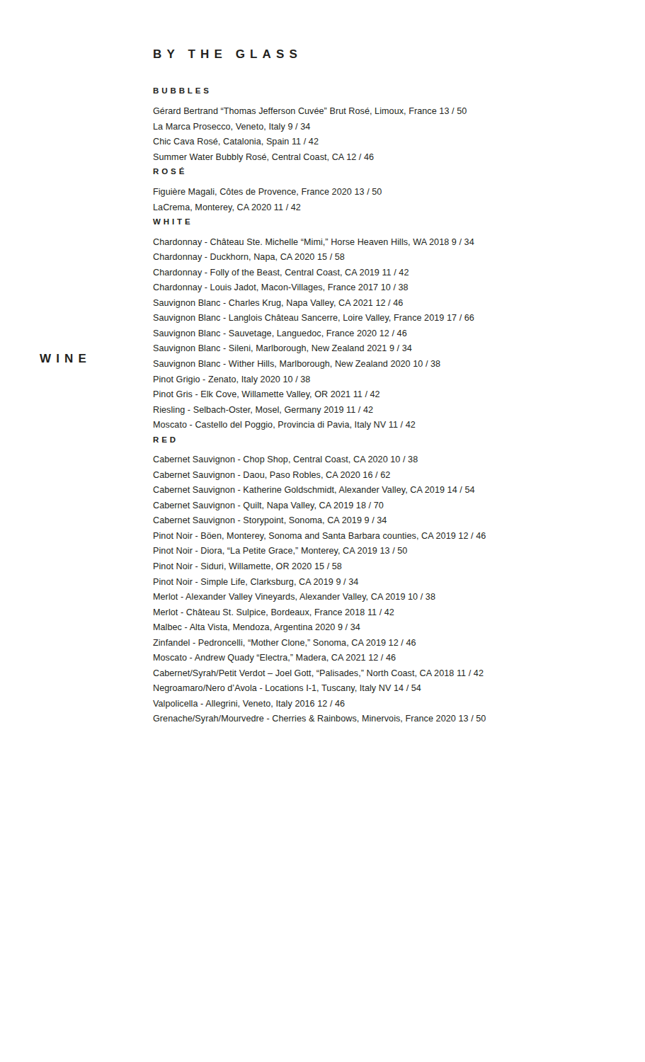Wine
By The Glass
Bubbles
Gérard Bertrand “Thomas Jefferson Cuvée” Brut Rosé, Limoux, France 13 / 50
La Marca Prosecco, Veneto, Italy 9 / 34
Chic Cava Rosé, Catalonia, Spain 11 / 42
Summer Water Bubbly Rosé, Central Coast, CA 12 / 46
Rosé
Figuière Magali, Côtes de Provence, France 2020 13 / 50
LaCrema, Monterey, CA 2020 11 / 42
White
Chardonnay - Château Ste. Michelle “Mimi,” Horse Heaven Hills, WA 2018 9 / 34
Chardonnay - Duckhorn, Napa, CA 2020 15 / 58
Chardonnay - Folly of the Beast, Central Coast, CA 2019 11 / 42
Chardonnay - Louis Jadot, Macon-Villages, France 2017 10 / 38
Sauvignon Blanc - Charles Krug, Napa Valley, CA 2021 12 / 46
Sauvignon Blanc - Langlois Château Sancerre, Loire Valley, France 2019 17 / 66
Sauvignon Blanc - Sauvetage, Languedoc, France 2020 12 / 46
Sauvignon Blanc - Sileni, Marlborough, New Zealand 2021 9 / 34
Sauvignon Blanc - Wither Hills, Marlborough, New Zealand 2020 10 / 38
Pinot Grigio - Zenato, Italy 2020 10 / 38
Pinot Gris - Elk Cove, Willamette Valley, OR 2021 11 / 42
Riesling - Selbach-Oster, Mosel, Germany 2019 11 / 42
Moscato - Castello del Poggio, Provincia di Pavia, Italy NV 11 / 42
Red
Cabernet Sauvignon - Chop Shop, Central Coast, CA 2020 10 / 38
Cabernet Sauvignon - Daou, Paso Robles, CA 2020 16 / 62
Cabernet Sauvignon - Katherine Goldschmidt, Alexander Valley, CA 2019 14 / 54
Cabernet Sauvignon - Quilt, Napa Valley, CA 2019 18 / 70
Cabernet Sauvignon - Storypoint, Sonoma, CA 2019 9 / 34
Pinot Noir - Böen, Monterey, Sonoma and Santa Barbara counties, CA 2019 12 / 46
Pinot Noir - Diora, “La Petite Grace,” Monterey, CA 2019 13 / 50
Pinot Noir - Siduri, Willamette, OR 2020 15 / 58
Pinot Noir - Simple Life, Clarksburg, CA 2019 9 / 34
Merlot - Alexander Valley Vineyards, Alexander Valley, CA 2019 10 / 38
Merlot - Château St. Sulpice, Bordeaux, France 2018 11 / 42
Malbec - Alta Vista, Mendoza, Argentina 2020 9 / 34
Zinfandel - Pedroncelli, “Mother Clone,” Sonoma, CA 2019 12 / 46
Moscato - Andrew Quady “Electra,” Madera, CA 2021 12 / 46
Cabernet/Syrah/Petit Verdot – Joel Gott, “Palisades,” North Coast, CA 2018 11 / 42
Negroamaro/Nero d’Avola - Locations I-1, Tuscany, Italy NV 14 / 54
Valpolicella - Allegrini, Veneto, Italy 2016 12 / 46
Grenache/Syrah/Mourvedre - Cherries & Rainbows, Minervois, France 2020 13 / 50